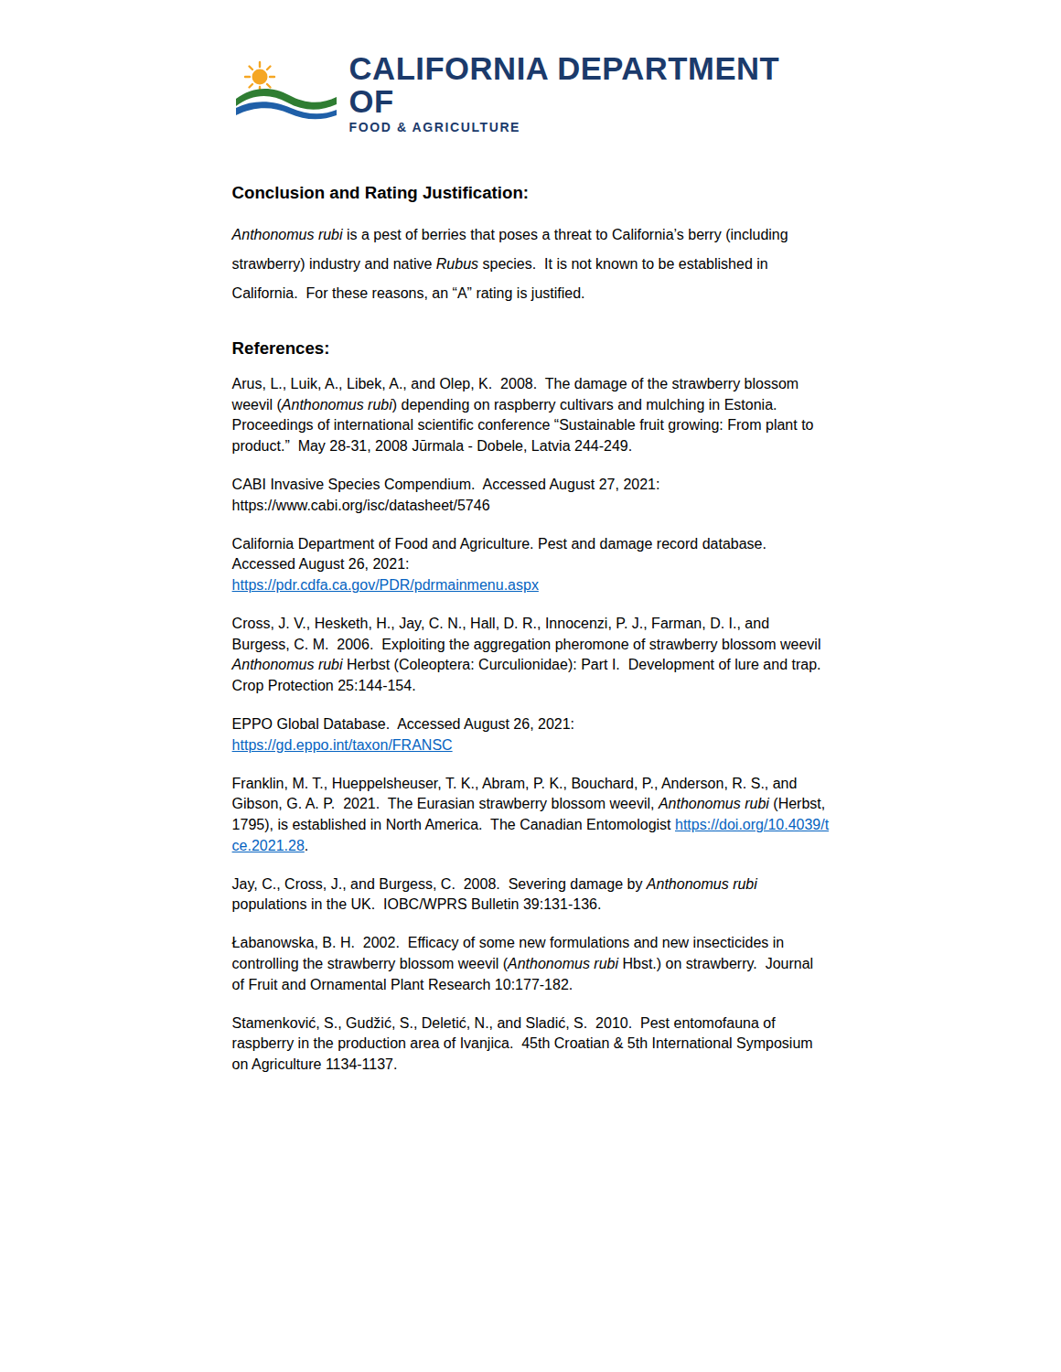CALIFORNIA DEPARTMENT OF FOOD & AGRICULTURE
Conclusion and Rating Justification:
Anthonomus rubi is a pest of berries that poses a threat to California’s berry (including strawberry) industry and native Rubus species. It is not known to be established in California. For these reasons, an “A” rating is justified.
References:
Arus, L., Luik, A., Libek, A., and Olep, K. 2008. The damage of the strawberry blossom weevil (Anthonomus rubi) depending on raspberry cultivars and mulching in Estonia. Proceedings of international scientific conference “Sustainable fruit growing: From plant to product.” May 28-31, 2008 Jūrmala - Dobele, Latvia 244-249.
CABI Invasive Species Compendium. Accessed August 27, 2021:
https://www.cabi.org/isc/datasheet/5746
California Department of Food and Agriculture. Pest and damage record database. Accessed August 26, 2021:
https://pdr.cdfa.ca.gov/PDR/pdrmainmenu.aspx
Cross, J. V., Hesketh, H., Jay, C. N., Hall, D. R., Innocenzi, P. J., Farman, D. I., and Burgess, C. M. 2006. Exploiting the aggregation pheromone of strawberry blossom weevil Anthonomus rubi Herbst (Coleoptera: Curculionidae): Part I. Development of lure and trap. Crop Protection 25:144-154.
EPPO Global Database. Accessed August 26, 2021:
https://gd.eppo.int/taxon/FRANSC
Franklin, M. T., Hueppelsheuser, T. K., Abram, P. K., Bouchard, P., Anderson, R. S., and Gibson, G. A. P. 2021. The Eurasian strawberry blossom weevil, Anthonomus rubi (Herbst, 1795), is established in North America. The Canadian Entomologist https://doi.org/10.4039/tce.2021.28.
Jay, C., Cross, J., and Burgess, C. 2008. Severing damage by Anthonomus rubi populations in the UK. IOBC/WPRS Bulletin 39:131-136.
Łabanowska, B. H. 2002. Efficacy of some new formulations and new insecticides in controlling the strawberry blossom weevil (Anthonomus rubi Hbst.) on strawberry. Journal of Fruit and Ornamental Plant Research 10:177-182.
Stamenković, S., Gudžić, S., Deletić, N., and Sladić, S. 2010. Pest entomofauna of raspberry in the production area of Ivanjica. 45th Croatian & 5th International Symposium on Agriculture 1134-1137.